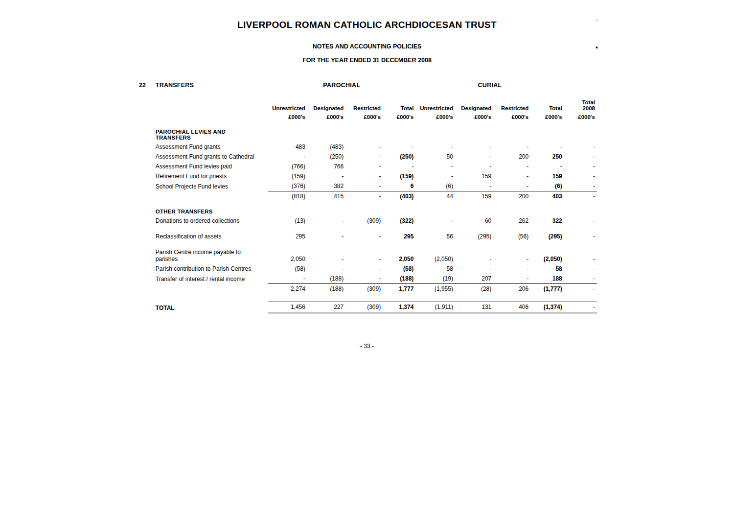.
•
LIVERPOOL ROMAN CATHOLIC ARCHDIOCESAN TRUST
NOTES AND ACCOUNTING POLICIES
FOR THE YEAR ENDED 31 DECEMBER 2008
| 22 | TRANSFERS | PAROCHIAL | CURIAL | |
| | | Unrestricted | Designated | Restricted | Total | Unrestricted | Designated | Restricted | Total | Total 2008 |
| | | £000's | £000's | £000's | £000's | £000's | £000's | £000's | £000's | £000's |
| | PAROCHIAL LEVIES AND TRANSFERS | |
| | Assessment Fund grants | 483 | (483) | - | - | - | - | - | - | - |
| | Assessment Fund grants to Cathedral | - | (250) | - | (250) | 50 | - | 200 | 250 | - |
| | Assessment Fund levies paid | (766) | 766 | - | - | - | - | - | - | - |
| | Retirement Fund for priests | (159) | - | - | (159) | - | 159 | - | 159 | - |
| | School Projects Fund levies | (376) | 382 | - | 6 | (6) | - | - | (6) | - |
| | | (818) | 415 | - | (403) | 44 | 159 | 200 | 403 | - |
| | OTHER TRANSFERS | |
| | Donations to ordered collections | (13) | - | (309) | (322) | - | 60 | 262 | 322 | - |
| | Reclassification of assets | 295 | - | - | 295 | 56 | (295) | (56) | (295) | - |
| | Parish Centre income payable to parishes | 2,050 | - | - | 2,050 | (2,050) | - | - | (2,050) | - |
| | Parish contribution to Parish Centres | (58) | - | - | (58) | 58 | - | - | 58 | - |
| | Transfer of interest / rental income | - | (188) | - | (188) | (19) | 207 | - | 188 | - |
| | | 2,274 | (188) | (309) | 1,777 | (1,955) | (28) | 206 | (1,777) | - |
| | TOTAL | 1,456 | 227 | (309) | 1,374 | (1,911) | 131 | 406 | (1,374) | - |
- 33 -